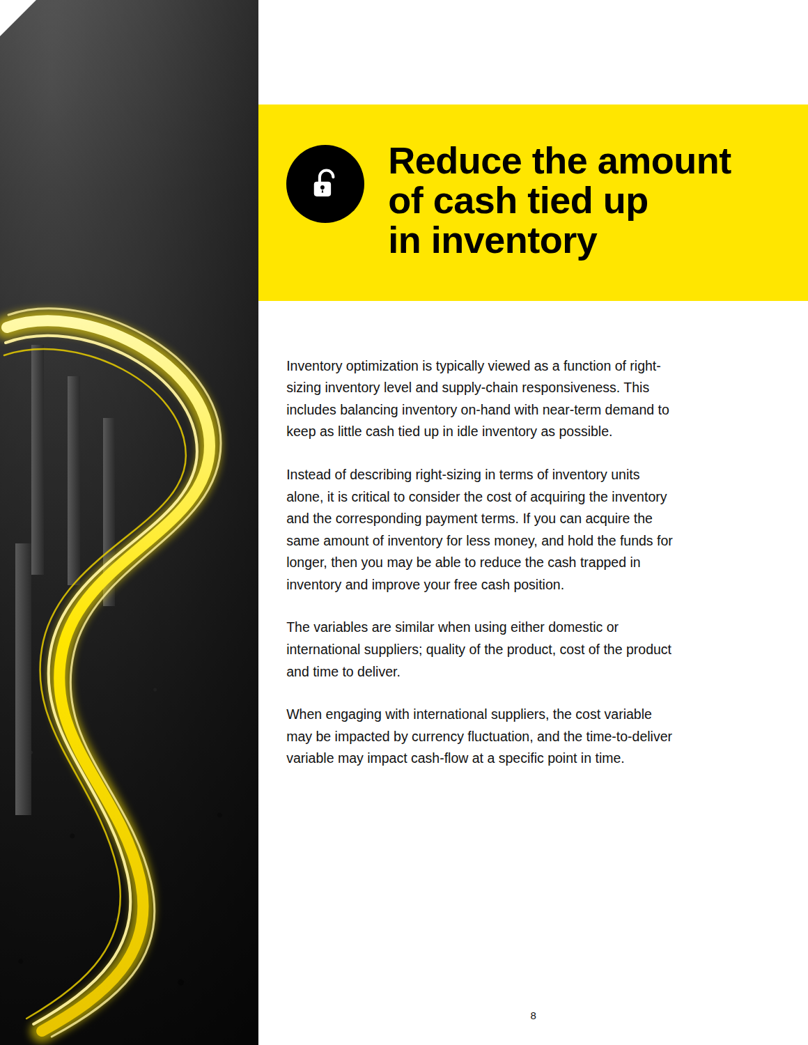Reduce the amount
of cash tied up
in inventory
Inventory optimization is typically viewed as a function of right-sizing inventory level and supply-chain responsiveness. This includes balancing inventory on-hand with near-term demand to keep as little cash tied up in idle inventory as possible.
Instead of describing right-sizing in terms of inventory units alone, it is critical to consider the cost of acquiring the inventory and the corresponding payment terms. If you can acquire the same amount of inventory for less money, and hold the funds for longer, then you may be able to reduce the cash trapped in inventory and improve your free cash position.
The variables are similar when using either domestic or international suppliers; quality of the product, cost of the product and time to deliver.
When engaging with international suppliers, the cost variable may be impacted by currency fluctuation, and the time-to-deliver variable may impact cash-flow at a specific point in time.
8